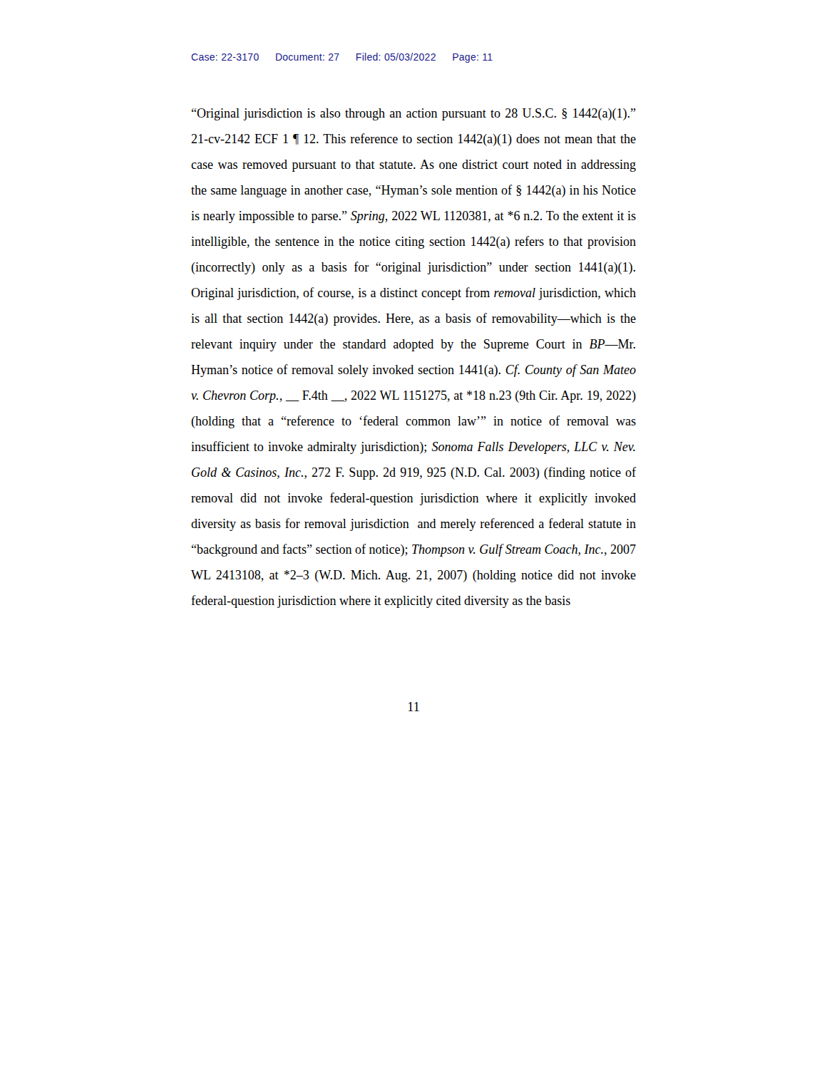Case: 22-3170 Document: 27 Filed: 05/03/2022 Page: 11
“Original jurisdiction is also through an action pursuant to 28 U.S.C. § 1442(a)(1).” 21-cv-2142 ECF 1 ¶ 12. This reference to section 1442(a)(1) does not mean that the case was removed pursuant to that statute. As one district court noted in addressing the same language in another case, “Hyman’s sole mention of § 1442(a) in his Notice is nearly impossible to parse.” Spring, 2022 WL 1120381, at *6 n.2. To the extent it is intelligible, the sentence in the notice citing section 1442(a) refers to that provision (incorrectly) only as a basis for “original jurisdiction” under section 1441(a)(1). Original jurisdiction, of course, is a distinct concept from removal jurisdiction, which is all that section 1442(a) provides. Here, as a basis of removability—which is the relevant inquiry under the standard adopted by the Supreme Court in BP—Mr. Hyman’s notice of removal solely invoked section 1441(a). Cf. County of San Mateo v. Chevron Corp., __ F.4th __, 2022 WL 1151275, at *18 n.23 (9th Cir. Apr. 19, 2022) (holding that a “reference to ‘federal common law’” in notice of removal was insufficient to invoke admiralty jurisdiction); Sonoma Falls Developers, LLC v. Nev. Gold & Casinos, Inc., 272 F. Supp. 2d 919, 925 (N.D. Cal. 2003) (finding notice of removal did not invoke federal-question jurisdiction where it explicitly invoked diversity as basis for removal jurisdiction and merely referenced a federal statute in “background and facts” section of notice); Thompson v. Gulf Stream Coach, Inc., 2007 WL 2413108, at *2–3 (W.D. Mich. Aug. 21, 2007) (holding notice did not invoke federal-question jurisdiction where it explicitly cited diversity as the basis
11